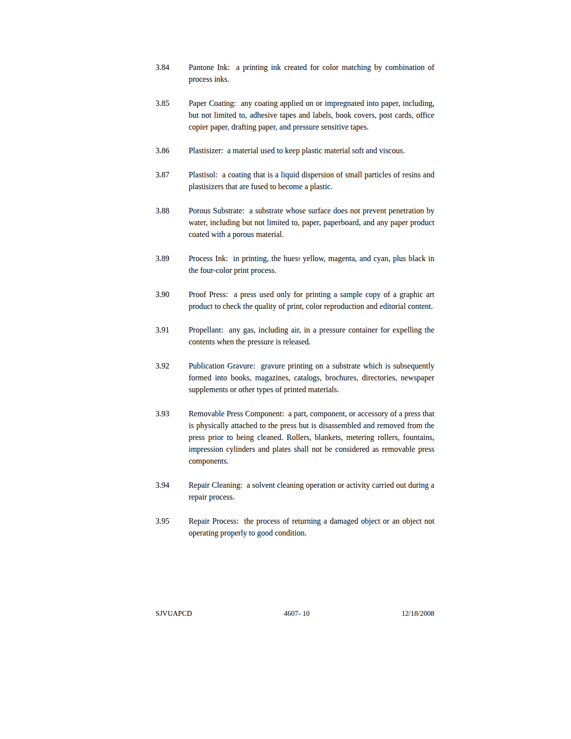3.84
Pantone Ink: a printing ink created for color matching by combination of process inks.
3.85
Paper Coating: any coating applied on or impregnated into paper, including, but not limited to, adhesive tapes and labels, book covers, post cards, office copier paper, drafting paper, and pressure sensitive tapes.
3.86
Plastisizer: a material used to keep plastic material soft and viscous.
3.87
Plastisol: a coating that is a liquid dispersion of small particles of resins and plastisizers that are fused to become a plastic.
3.88
Porous Substrate: a substrate whose surface does not prevent penetration by water, including but not limited to, paper, paperboard, and any paper product coated with a porous material.
3.89
Process Ink: in printing, the hues: yellow, magenta, and cyan, plus black in the four-color print process.
3.90
Proof Press: a press used only for printing a sample copy of a graphic art product to check the quality of print, color reproduction and editorial content.
3.91
Propellant: any gas, including air, in a pressure container for expelling the contents when the pressure is released.
3.92
Publication Gravure: gravure printing on a substrate which is subsequently formed into books, magazines, catalogs, brochures, directories, newspaper supplements or other types of printed materials.
3.93
Removable Press Component: a part, component, or accessory of a press that is physically attached to the press but is disassembled and removed from the press prior to being cleaned. Rollers, blankets, metering rollers, fountains, impression cylinders and plates shall not be considered as removable press components.
3.94
Repair Cleaning: a solvent cleaning operation or activity carried out during a repair process.
3.95
Repair Process: the process of returning a damaged object or an object not operating properly to good condition.
SJVUAPCD
4607- 10
12/18/2008